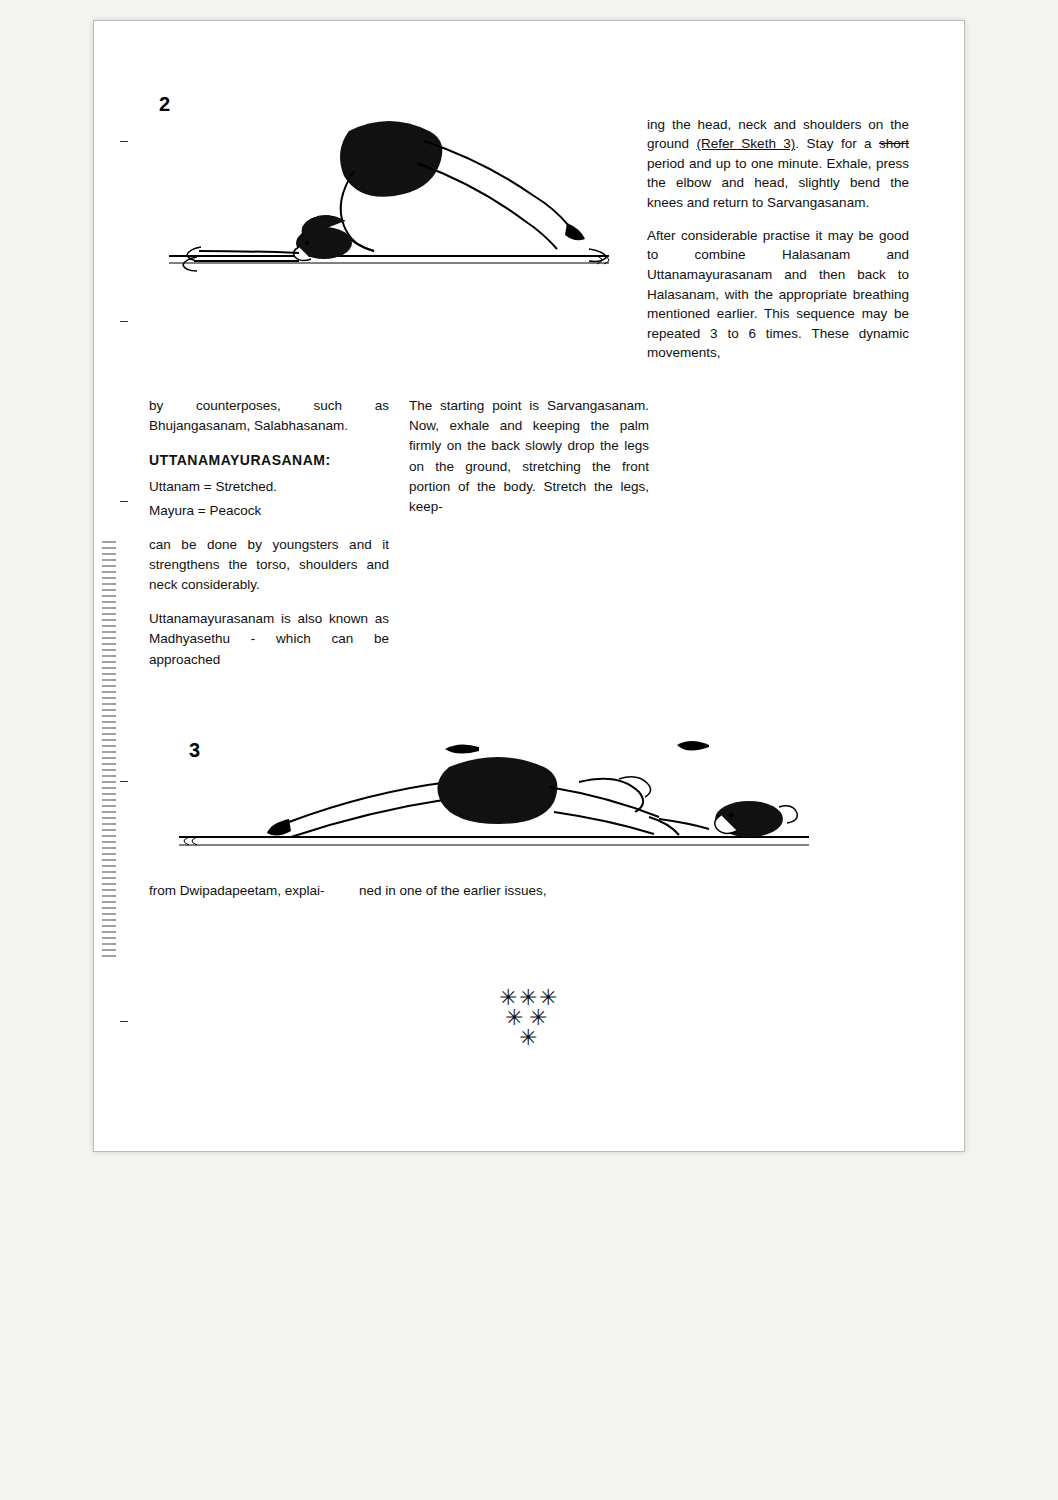2
ing the head, neck and shoulders on the ground (Refer Sketh 3). Stay for a short period and up to one minute. Exhale, press the elbow and head, slightly bend the knees and return to Sarvangasanam.
After considerable practise it may be good to combine Halasanam and Uttanamayurasanam and then back to Halasanam, with the appropriate breathing mentioned earlier. This sequence may be repeated 3 to 6 times. These dynamic movements,
by counterposes, such as Bhujangasanam, Salabhasanam.
UTTANAMAYURASANAM:
Uttanam = Stretched.
Mayura = Peacock
can be done by youngsters and it strengthens the torso, shoulders and neck considerably.
Uttanamayurasanam is also known as Madhyasethu - which can be approached
The starting point is Sarvangasanam. Now, exhale and keeping the palm firmly on the back slowly drop the legs on the ground, stretching the front portion of the body. Stretch the legs, keep-
3
from Dwipadapeetam, explai-
ned in one of the earlier issues,
✳✳✳
✳✳
✳